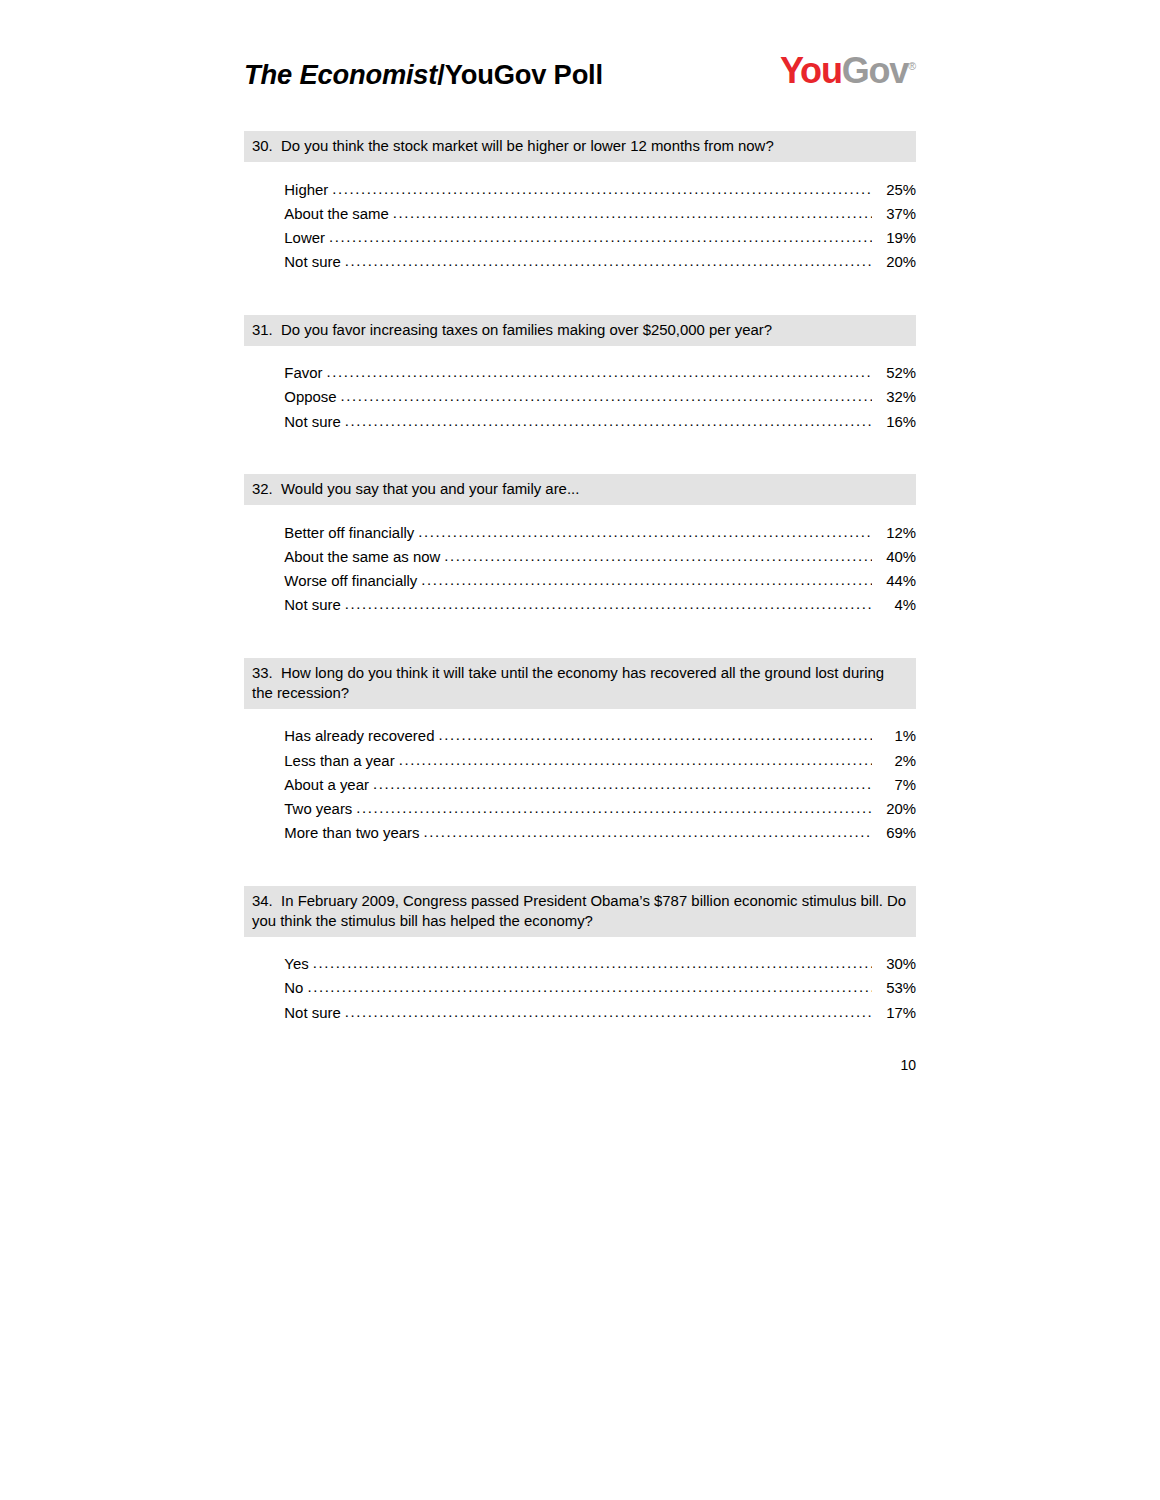The Economist/YouGov Poll
You Gov®
30. Do you think the stock market will be higher or lower 12 months from now?
Higher................................................................................................................................................... 25%
About the same................................................................................................................................................... 37%
Lower................................................................................................................................................... 19%
Not sure................................................................................................................................................... 20%
31. Do you favor increasing taxes on families making over $250,000 per year?
Favor................................................................................................................................................... 52%
Oppose................................................................................................................................................... 32%
Not sure................................................................................................................................................... 16%
32. Would you say that you and your family are...
Better off financially................................................................................................................................................... 12%
About the same as now................................................................................................................................................... 40%
Worse off financially................................................................................................................................................... 44%
Not sure................................................................................................................................................... 4%
33. How long do you think it will take until the economy has recovered all the ground lost during the recession?
Has already recovered................................................................................................................................................... 1%
Less than a year................................................................................................................................................... 2%
About a year................................................................................................................................................... 7%
Two years................................................................................................................................................... 20%
More than two years................................................................................................................................................... 69%
34. In February 2009, Congress passed President Obama’s $787 billion economic stimulus bill. Do you think the stimulus bill has helped the economy?
Yes................................................................................................................................................... 30%
No................................................................................................................................................... 53%
Not sure................................................................................................................................................... 17%
10